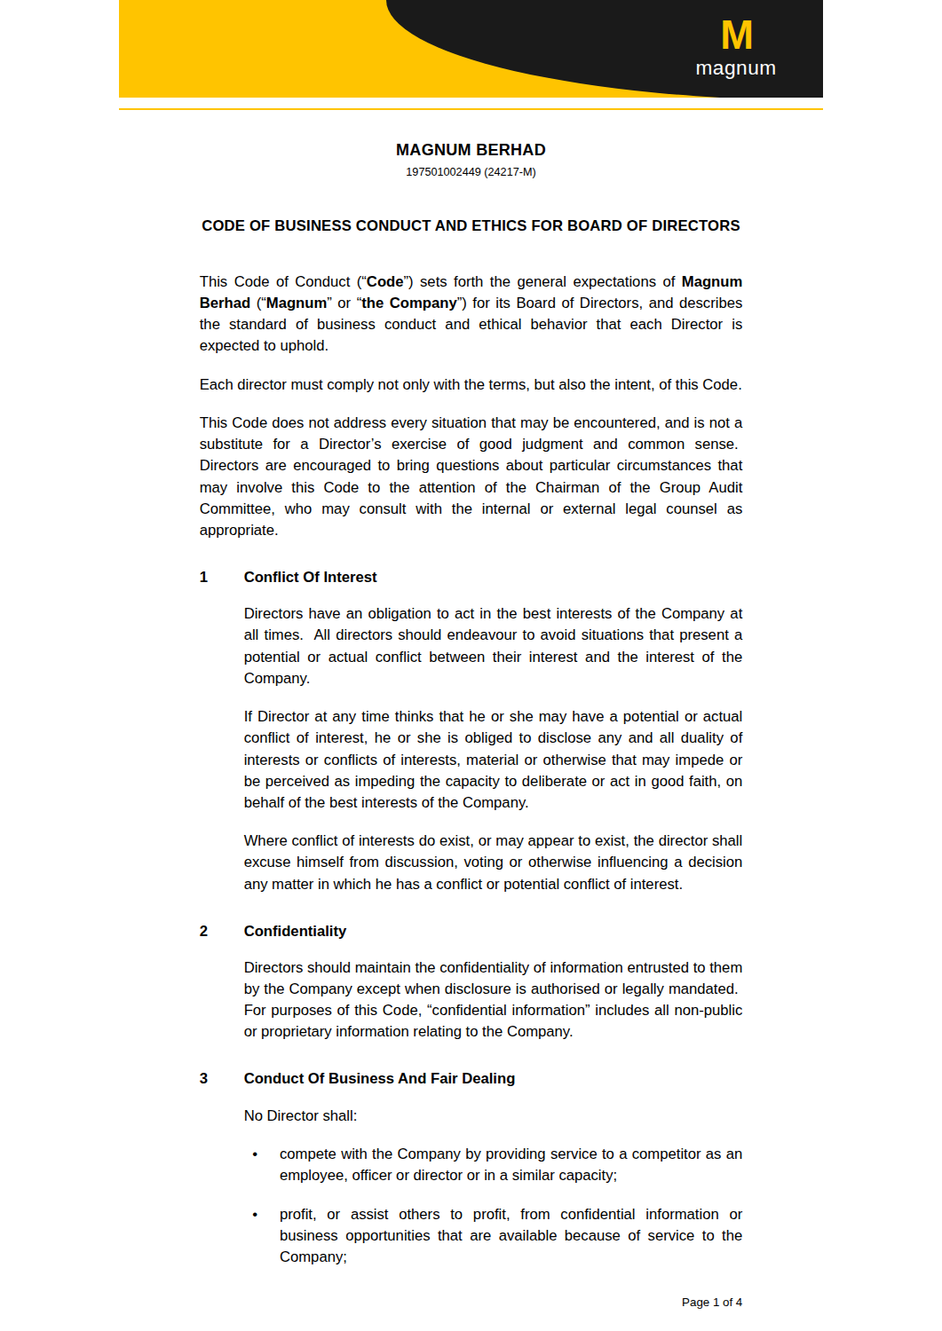M magnum
MAGNUM BERHAD
197501002449 (24217-M)
CODE OF BUSINESS CONDUCT AND ETHICS FOR BOARD OF DIRECTORS
This Code of Conduct (“Code”) sets forth the general expectations of Magnum Berhad (“Magnum” or “the Company”) for its Board of Directors, and describes the standard of business conduct and ethical behavior that each Director is expected to uphold.
Each director must comply not only with the terms, but also the intent, of this Code.
This Code does not address every situation that may be encountered, and is not a substitute for a Director’s exercise of good judgment and common sense. Directors are encouraged to bring questions about particular circumstances that may involve this Code to the attention of the Chairman of the Group Audit Committee, who may consult with the internal or external legal counsel as appropriate.
1 Conflict Of Interest
Directors have an obligation to act in the best interests of the Company at all times. All directors should endeavour to avoid situations that present a potential or actual conflict between their interest and the interest of the Company.
If Director at any time thinks that he or she may have a potential or actual conflict of interest, he or she is obliged to disclose any and all duality of interests or conflicts of interests, material or otherwise that may impede or be perceived as impeding the capacity to deliberate or act in good faith, on behalf of the best interests of the Company.
Where conflict of interests do exist, or may appear to exist, the director shall excuse himself from discussion, voting or otherwise influencing a decision any matter in which he has a conflict or potential conflict of interest.
2 Confidentiality
Directors should maintain the confidentiality of information entrusted to them by the Company except when disclosure is authorised or legally mandated. For purposes of this Code, “confidential information” includes all non-public or proprietary information relating to the Company.
3 Conduct Of Business And Fair Dealing
No Director shall:
compete with the Company by providing service to a competitor as an employee, officer or director or in a similar capacity;
profit, or assist others to profit, from confidential information or business opportunities that are available because of service to the Company;
Page 1 of 4